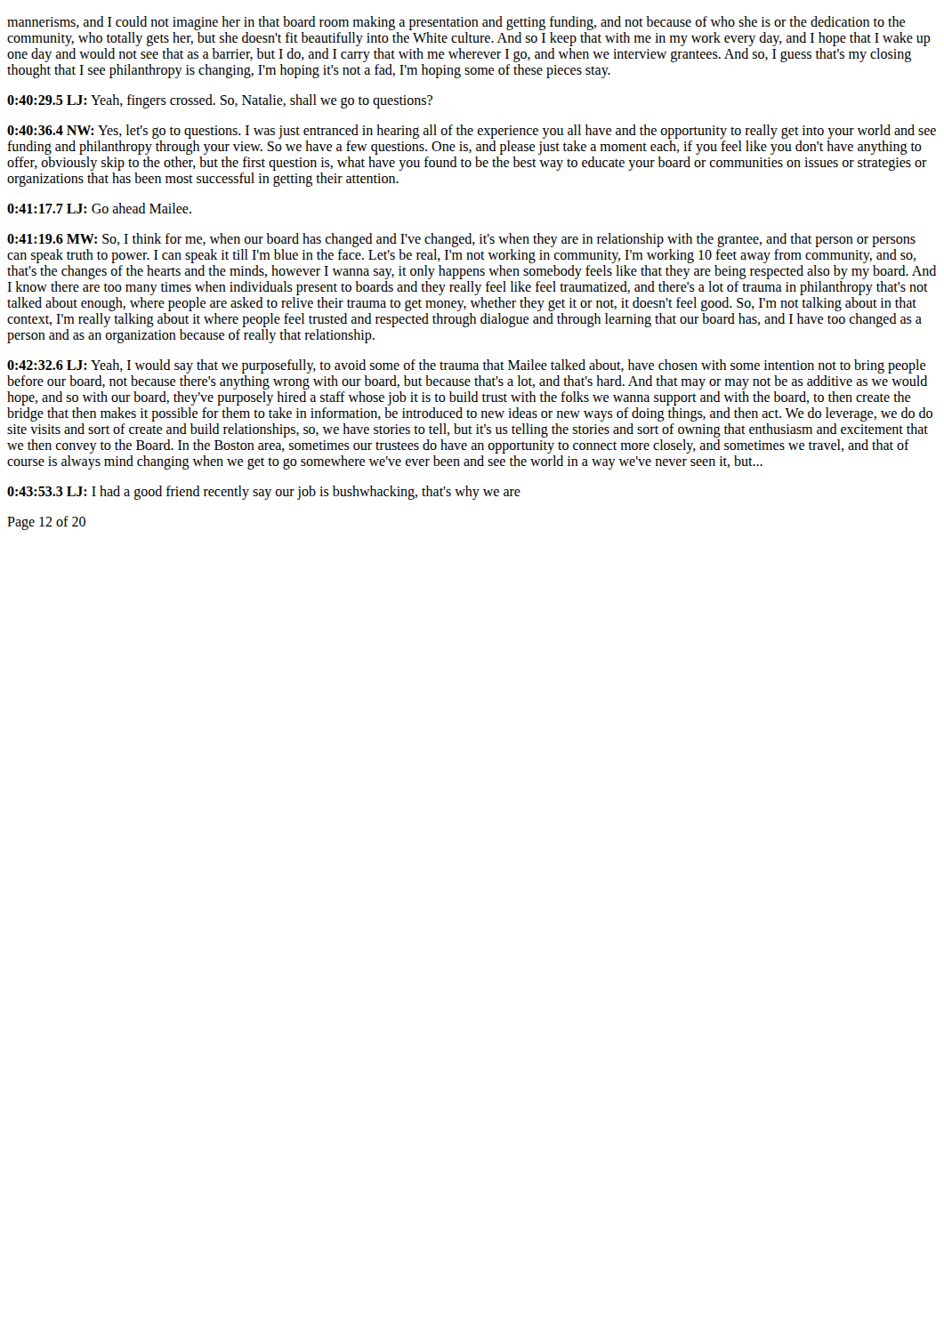mannerisms, and I could not imagine her in that board room making a presentation and getting funding, and not because of who she is or the dedication to the community, who totally gets her, but she doesn't fit beautifully into the White culture. And so I keep that with me in my work every day, and I hope that I wake up one day and would not see that as a barrier, but I do, and I carry that with me wherever I go, and when we interview grantees. And so, I guess that's my closing thought that I see philanthropy is changing, I'm hoping it's not a fad, I'm hoping some of these pieces stay.
0:40:29.5 LJ: Yeah, fingers crossed. So, Natalie, shall we go to questions?
0:40:36.4 NW: Yes, let's go to questions. I was just entranced in hearing all of the experience you all have and the opportunity to really get into your world and see funding and philanthropy through your view. So we have a few questions. One is, and please just take a moment each, if you feel like you don't have anything to offer, obviously skip to the other, but the first question is, what have you found to be the best way to educate your board or communities on issues or strategies or organizations that has been most successful in getting their attention.
0:41:17.7 LJ: Go ahead Mailee.
0:41:19.6 MW: So, I think for me, when our board has changed and I've changed, it's when they are in relationship with the grantee, and that person or persons can speak truth to power. I can speak it till I'm blue in the face. Let's be real, I'm not working in community, I'm working 10 feet away from community, and so, that's the changes of the hearts and the minds, however I wanna say, it only happens when somebody feels like that they are being respected also by my board. And I know there are too many times when individuals present to boards and they really feel like feel traumatized, and there's a lot of trauma in philanthropy that's not talked about enough, where people are asked to relive their trauma to get money, whether they get it or not, it doesn't feel good. So, I'm not talking about in that context, I'm really talking about it where people feel trusted and respected through dialogue and through learning that our board has, and I have too changed as a person and as an organization because of really that relationship.
0:42:32.6 LJ: Yeah, I would say that we purposefully, to avoid some of the trauma that Mailee talked about, have chosen with some intention not to bring people before our board, not because there's anything wrong with our board, but because that's a lot, and that's hard. And that may or may not be as additive as we would hope, and so with our board, they've purposely hired a staff whose job it is to build trust with the folks we wanna support and with the board, to then create the bridge that then makes it possible for them to take in information, be introduced to new ideas or new ways of doing things, and then act. We do leverage, we do do site visits and sort of create and build relationships, so, we have stories to tell, but it's us telling the stories and sort of owning that enthusiasm and excitement that we then convey to the Board. In the Boston area, sometimes our trustees do have an opportunity to connect more closely, and sometimes we travel, and that of course is always mind changing when we get to go somewhere we've ever been and see the world in a way we've never seen it, but...
0:43:53.3 LJ: I had a good friend recently say our job is bushwhacking, that's why we are
Page 12 of 20